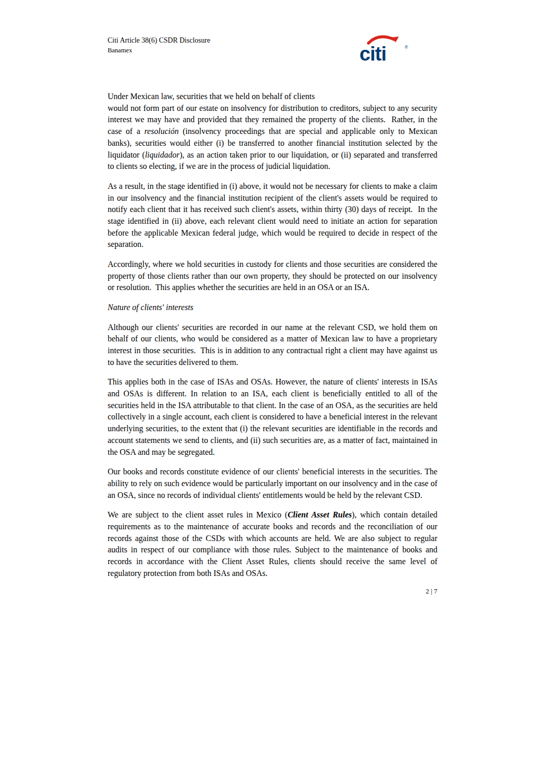Citi Article 38(6) CSDR Disclosure Banamex
citi ®
Under Mexican law, securities that we held on behalf of clients would not form part of our estate on insolvency for distribution to creditors, subject to any security interest we may have and provided that they remained the property of the clients. Rather, in the case of a resolución (insolvency proceedings that are special and applicable only to Mexican banks), securities would either (i) be transferred to another financial institution selected by the liquidator (liquidador), as an action taken prior to our liquidation, or (ii) separated and transferred to clients so electing, if we are in the process of judicial liquidation.
As a result, in the stage identified in (i) above, it would not be necessary for clients to make a claim in our insolvency and the financial institution recipient of the client's assets would be required to notify each client that it has received such client's assets, within thirty (30) days of receipt. In the stage identified in (ii) above, each relevant client would need to initiate an action for separation before the applicable Mexican federal judge, which would be required to decide in respect of the separation.
Accordingly, where we hold securities in custody for clients and those securities are considered the property of those clients rather than our own property, they should be protected on our insolvency or resolution. This applies whether the securities are held in an OSA or an ISA.
Nature of clients' interests
Although our clients' securities are recorded in our name at the relevant CSD, we hold them on behalf of our clients, who would be considered as a matter of Mexican law to have a proprietary interest in those securities. This is in addition to any contractual right a client may have against us to have the securities delivered to them.
This applies both in the case of ISAs and OSAs. However, the nature of clients' interests in ISAs and OSAs is different. In relation to an ISA, each client is beneficially entitled to all of the securities held in the ISA attributable to that client. In the case of an OSA, as the securities are held collectively in a single account, each client is considered to have a beneficial interest in the relevant underlying securities, to the extent that (i) the relevant securities are identifiable in the records and account statements we send to clients, and (ii) such securities are, as a matter of fact, maintained in the OSA and may be segregated.
Our books and records constitute evidence of our clients' beneficial interests in the securities. The ability to rely on such evidence would be particularly important on our insolvency and in the case of an OSA, since no records of individual clients' entitlements would be held by the relevant CSD.
We are subject to the client asset rules in Mexico (Client Asset Rules), which contain detailed requirements as to the maintenance of accurate books and records and the reconciliation of our records against those of the CSDs with which accounts are held. We are also subject to regular audits in respect of our compliance with those rules. Subject to the maintenance of books and records in accordance with the Client Asset Rules, clients should receive the same level of regulatory protection from both ISAs and OSAs.
2 | 7